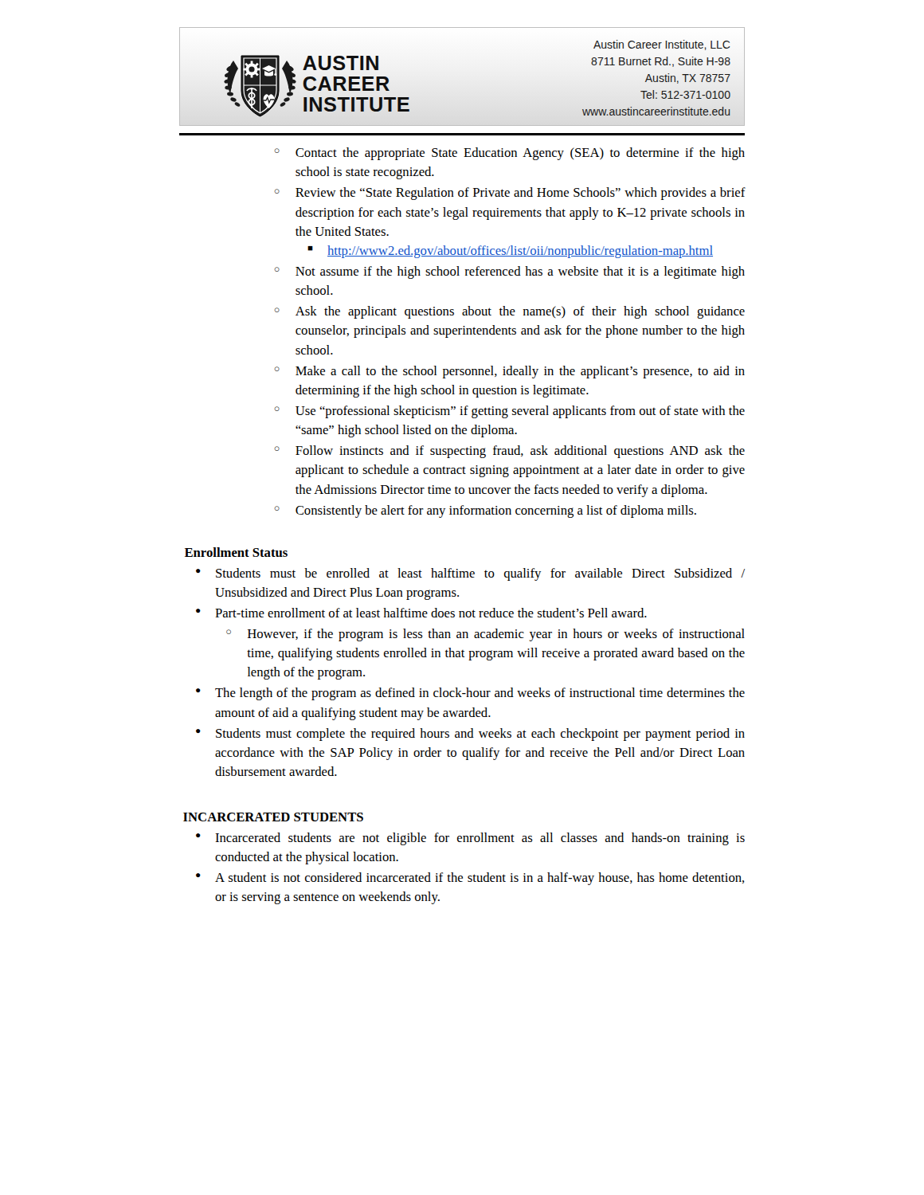AUSTIN
CAREER
INSTITUTE
Austin Career Institute, LLC
8711 Burnet Rd., Suite H-98
Austin, TX 78757
Tel: 512-371-0100
www.austincareerinstitute.edu
Contact the appropriate State Education Agency (SEA) to determine if the high school is state recognized.
Review the “State Regulation of Private and Home Schools” which provides a brief description for each state’s legal requirements that apply to K–12 private schools in the United States.
http://www2.ed.gov/about/offices/list/oii/nonpublic/regulation-map.html
Not assume if the high school referenced has a website that it is a legitimate high school.
Ask the applicant questions about the name(s) of their high school guidance counselor, principals and superintendents and ask for the phone number to the high school.
Make a call to the school personnel, ideally in the applicant’s presence, to aid in determining if the high school in question is legitimate.
Use “professional skepticism” if getting several applicants from out of state with the “same” high school listed on the diploma.
Follow instincts and if suspecting fraud, ask additional questions AND ask the applicant to schedule a contract signing appointment at a later date in order to give the Admissions Director time to uncover the facts needed to verify a diploma.
Consistently be alert for any information concerning a list of diploma mills.
Enrollment Status
Students must be enrolled at least halftime to qualify for available Direct Subsidized / Unsubsidized and Direct Plus Loan programs.
Part-time enrollment of at least halftime does not reduce the student’s Pell award.
However, if the program is less than an academic year in hours or weeks of instructional time, qualifying students enrolled in that program will receive a prorated award based on the length of the program.
The length of the program as defined in clock-hour and weeks of instructional time determines the amount of aid a qualifying student may be awarded.
Students must complete the required hours and weeks at each checkpoint per payment period in accordance with the SAP Policy in order to qualify for and receive the Pell and/or Direct Loan disbursement awarded.
INCARCERATED STUDENTS
Incarcerated students are not eligible for enrollment as all classes and hands-on training is conducted at the physical location.
A student is not considered incarcerated if the student is in a half-way house, has home detention, or is serving a sentence on weekends only.